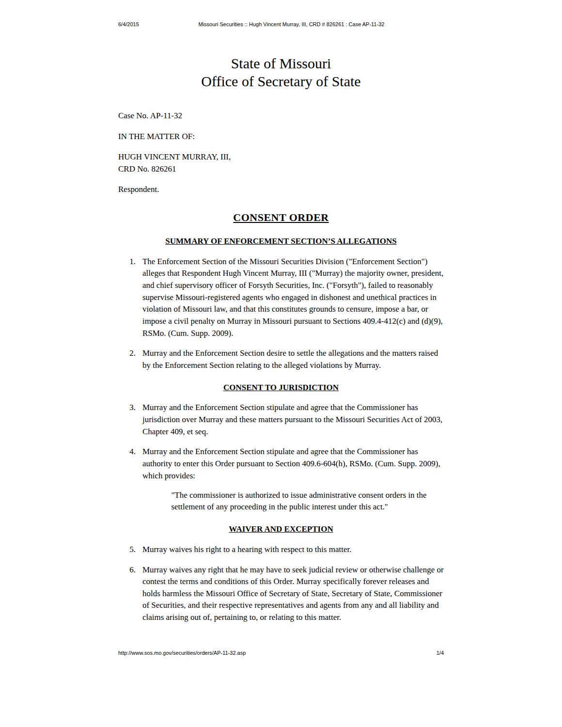6/4/2015 Missouri Securities :: Hugh Vincent Murray, III, CRD # 826261 : Case AP-11-32
State of MissouriOffice of Secretary of State
Case No. AP-11-32
IN THE MATTER OF:
HUGH VINCENT MURRAY, III, CRD No. 826261
Respondent.
CONSENT ORDER
SUMMARY OF ENFORCEMENT SECTION’S ALLEGATIONS
The Enforcement Section of the Missouri Securities Division ("Enforcement Section") alleges that Respondent Hugh Vincent Murray, III ("Murray) the majority owner, president, and chief supervisory officer of Forsyth Securities, Inc. ("Forsyth"), failed to reasonably supervise Missouri-registered agents who engaged in dishonest and unethical practices in violation of Missouri law, and that this constitutes grounds to censure, impose a bar, or impose a civil penalty on Murray in Missouri pursuant to Sections 409.4-412(c) and (d)(9), RSMo. (Cum. Supp. 2009).
Murray and the Enforcement Section desire to settle the allegations and the matters raised by the Enforcement Section relating to the alleged violations by Murray.
CONSENT TO JURISDICTION
Murray and the Enforcement Section stipulate and agree that the Commissioner has jurisdiction over Murray and these matters pursuant to the Missouri Securities Act of 2003, Chapter 409, et seq.
Murray and the Enforcement Section stipulate and agree that the Commissioner has authority to enter this Order pursuant to Section 409.6-604(h), RSMo. (Cum. Supp. 2009), which provides:
"The commissioner is authorized to issue administrative consent orders in the settlement of any proceeding in the public interest under this act."
WAIVER AND EXCEPTION
Murray waives his right to a hearing with respect to this matter.
Murray waives any right that he may have to seek judicial review or otherwise challenge or contest the terms and conditions of this Order. Murray specifically forever releases and holds harmless the Missouri Office of Secretary of State, Secretary of State, Commissioner of Securities, and their respective representatives and agents from any and all liability and claims arising out of, pertaining to, or relating to this matter.
http://www.sos.mo.gov/securities/orders/AP-11-32.asp 1/4